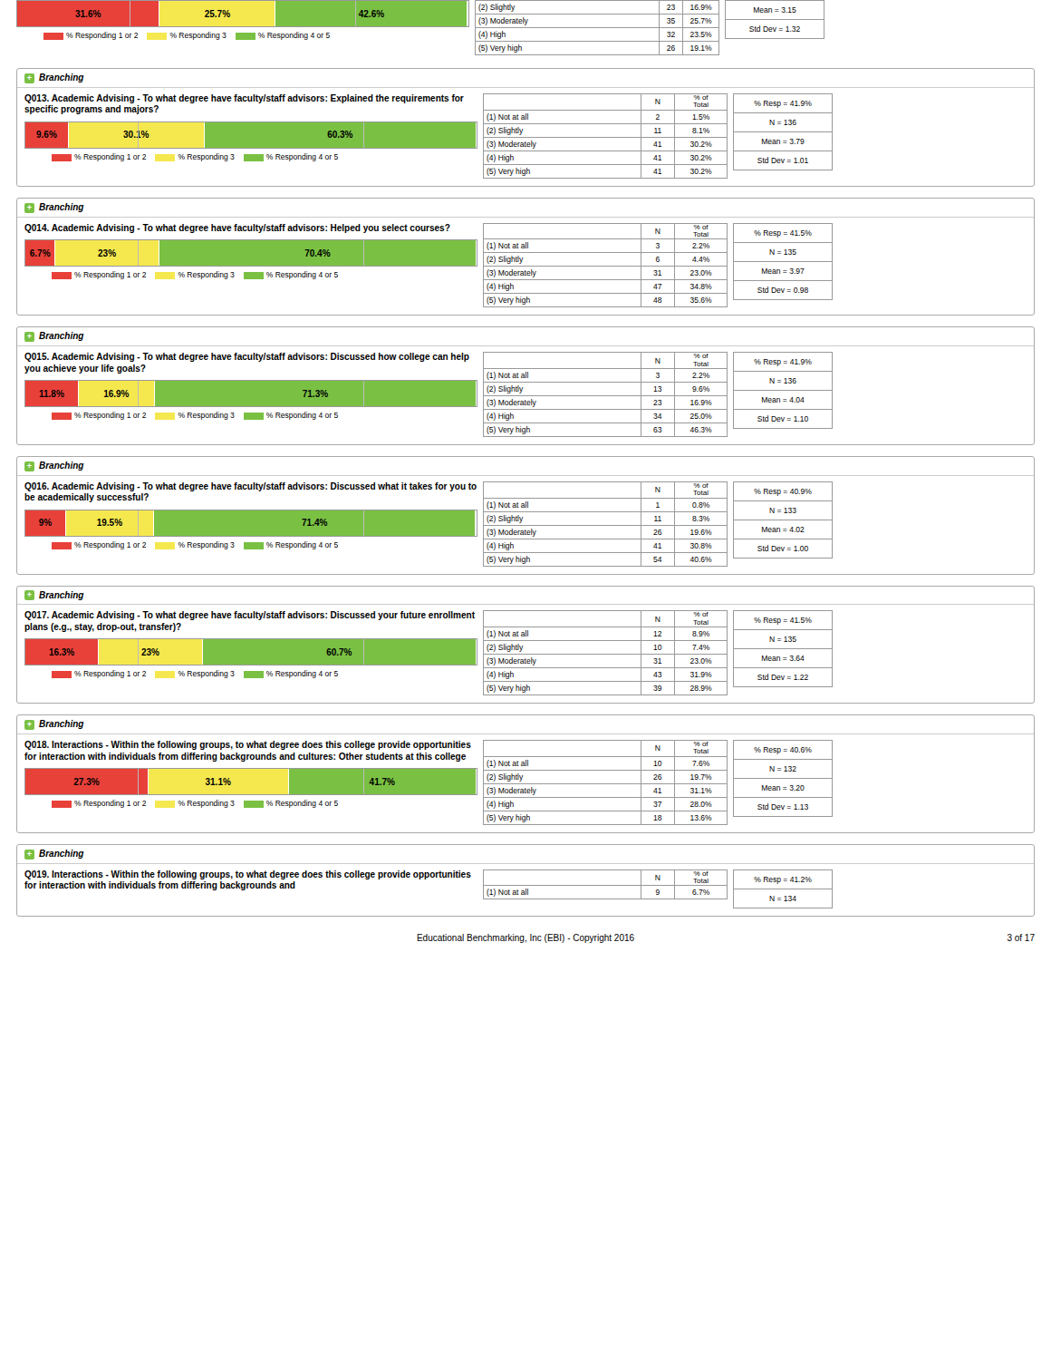31.6%
25.7%
42.6%
% Responding 1 or 2 % Responding 3 % Responding 4 or 5
| (2) Slightly | 23 | 16.9% |
| (3) Moderately | 35 | 25.7% |
| (4) High | 32 | 23.5% |
| (5) Very high | 26 | 19.1% |
| Mean = 3.15 |
| Std Dev = 1.32 |
+Branching
Q013. Academic Advising - To what degree have faculty/staff advisors: Explained the requirements for specific programs and majors?
9.6%
30.1%
60.3%
% Responding 1 or 2 % Responding 3 % Responding 4 or 5
| | N | % of Total |
| --- | --- | --- |
| (1) Not at all | 2 | 1.5% |
| (2) Slightly | 11 | 8.1% |
| (3) Moderately | 41 | 30.2% |
| (4) High | 41 | 30.2% |
| (5) Very high | 41 | 30.2% |
| % Resp = 41.9% |
| N = 136 |
| Mean = 3.79 |
| Std Dev = 1.01 |
+Branching
Q014. Academic Advising - To what degree have faculty/staff advisors: Helped you select courses?
6.7%
23%
70.4%
% Responding 1 or 2 % Responding 3 % Responding 4 or 5
| | N | % of Total |
| --- | --- | --- |
| (1) Not at all | 3 | 2.2% |
| (2) Slightly | 6 | 4.4% |
| (3) Moderately | 31 | 23.0% |
| (4) High | 47 | 34.8% |
| (5) Very high | 48 | 35.6% |
| % Resp = 41.5% |
| N = 135 |
| Mean = 3.97 |
| Std Dev = 0.98 |
+Branching
Q015. Academic Advising - To what degree have faculty/staff advisors: Discussed how college can help you achieve your life goals?
11.8%
16.9%
71.3%
% Responding 1 or 2 % Responding 3 % Responding 4 or 5
| | N | % of Total |
| --- | --- | --- |
| (1) Not at all | 3 | 2.2% |
| (2) Slightly | 13 | 9.6% |
| (3) Moderately | 23 | 16.9% |
| (4) High | 34 | 25.0% |
| (5) Very high | 63 | 46.3% |
| % Resp = 41.9% |
| N = 136 |
| Mean = 4.04 |
| Std Dev = 1.10 |
+Branching
Q016. Academic Advising - To what degree have faculty/staff advisors: Discussed what it takes for you to be academically successful?
9%
19.5%
71.4%
% Responding 1 or 2 % Responding 3 % Responding 4 or 5
| | N | % of Total |
| --- | --- | --- |
| (1) Not at all | 1 | 0.8% |
| (2) Slightly | 11 | 8.3% |
| (3) Moderately | 26 | 19.6% |
| (4) High | 41 | 30.8% |
| (5) Very high | 54 | 40.6% |
| % Resp = 40.9% |
| N = 133 |
| Mean = 4.02 |
| Std Dev = 1.00 |
+Branching
Q017. Academic Advising - To what degree have faculty/staff advisors: Discussed your future enrollment plans (e.g., stay, drop-out, transfer)?
16.3%
23%
60.7%
% Responding 1 or 2 % Responding 3 % Responding 4 or 5
| | N | % of Total |
| --- | --- | --- |
| (1) Not at all | 12 | 8.9% |
| (2) Slightly | 10 | 7.4% |
| (3) Moderately | 31 | 23.0% |
| (4) High | 43 | 31.9% |
| (5) Very high | 39 | 28.9% |
| % Resp = 41.5% |
| N = 135 |
| Mean = 3.64 |
| Std Dev = 1.22 |
+Branching
Q018. Interactions - Within the following groups, to what degree does this college provide opportunities for interaction with individuals from differing backgrounds and cultures: Other students at this college
27.3%
31.1%
41.7%
% Responding 1 or 2 % Responding 3 % Responding 4 or 5
| | N | % of Total |
| --- | --- | --- |
| (1) Not at all | 10 | 7.6% |
| (2) Slightly | 26 | 19.7% |
| (3) Moderately | 41 | 31.1% |
| (4) High | 37 | 28.0% |
| (5) Very high | 18 | 13.6% |
| % Resp = 40.6% |
| N = 132 |
| Mean = 3.20 |
| Std Dev = 1.13 |
+Branching
Q019. Interactions - Within the following groups, to what degree does this college provide opportunities for interaction with individuals from differing backgrounds and
| | N | % of Total |
| --- | --- | --- |
| (1) Not at all | 9 | 6.7% |
| % Resp = 41.2% |
| N = 134 |
Educational Benchmarking, Inc (EBI) - Copyright 2016 3 of 17